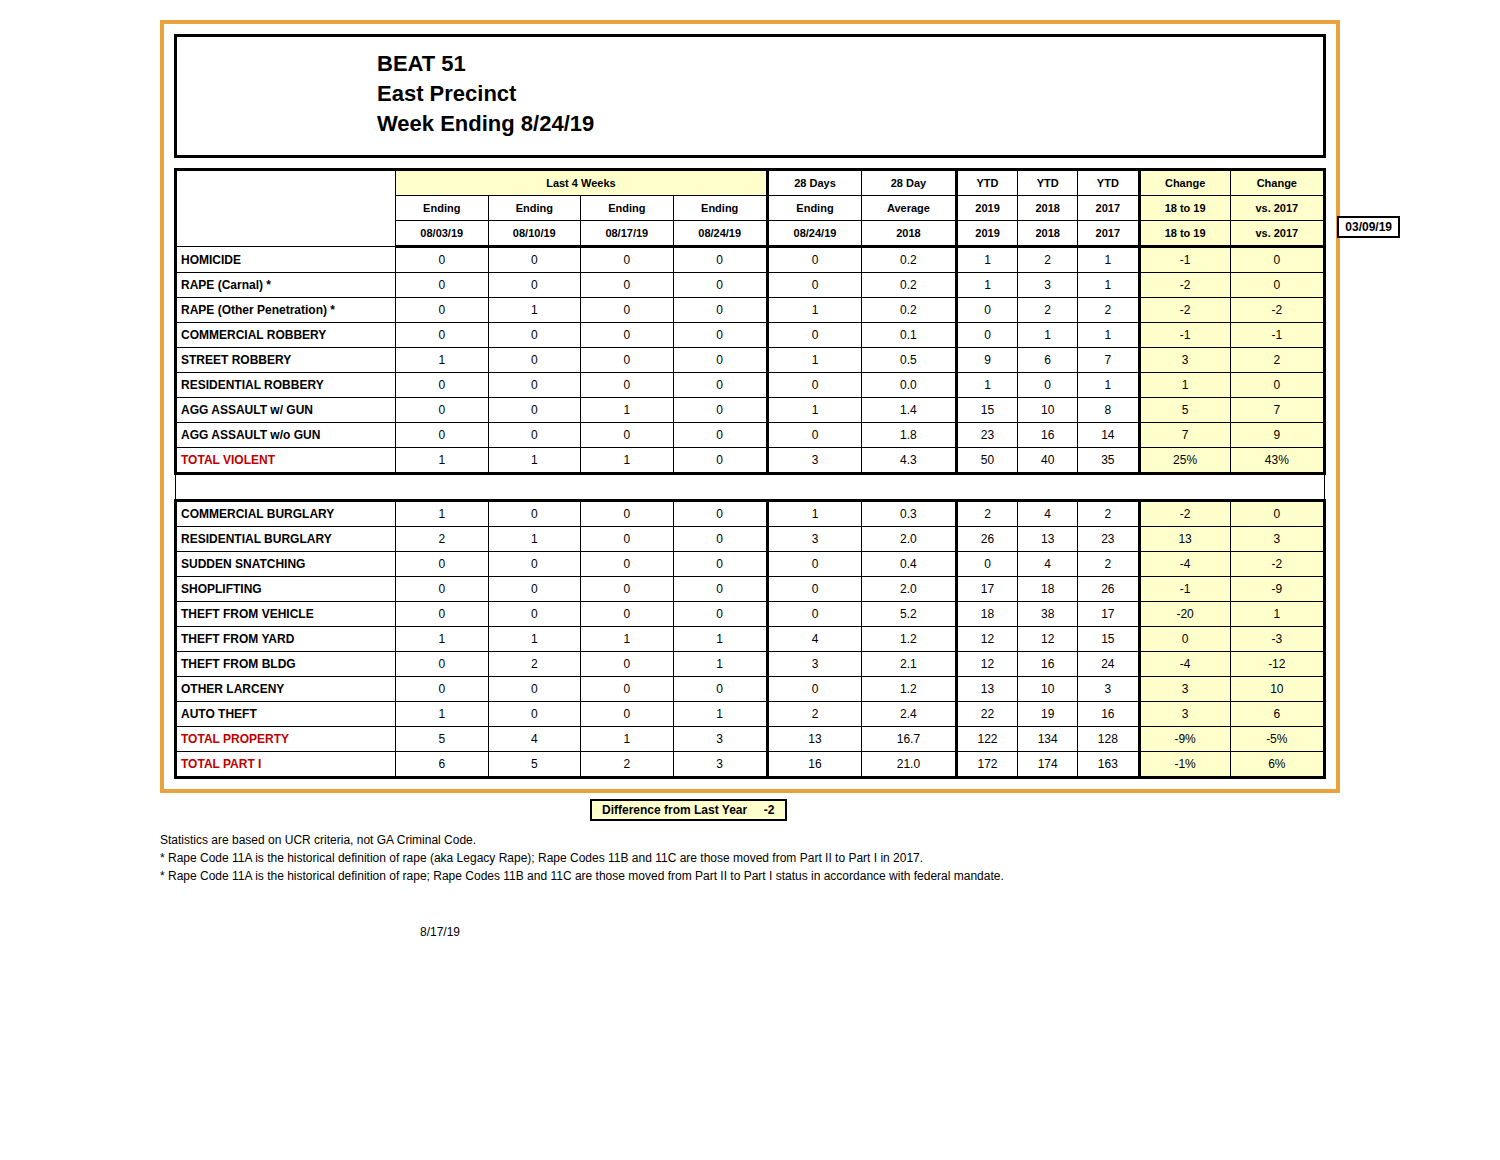03/09/19
BEAT 51
East Precinct
Week Ending 8/24/19
| | Last 4 Weeks | 28 Days | 28 Day | YTD | YTD | YTD | Change | Change |
| --- | --- | --- | --- | --- | --- | --- | --- | --- |
| Ending | Ending | Ending | Ending | Ending | Average | 2019 | 2018 | 2017 | 18 to 19 | vs. 2017 |
| 08/03/19 | 08/10/19 | 08/17/19 | 08/24/19 | 08/24/19 | 2018 | 2019 | 2018 | 2017 | 18 to 19 | vs. 2017 |
| HOMICIDE | 0 | 0 | 0 | 0 | 0 | 0.2 | 1 | 2 | 1 | -1 | 0 |
| RAPE (Carnal) * | 0 | 0 | 0 | 0 | 0 | 0.2 | 1 | 3 | 1 | -2 | 0 |
| RAPE (Other Penetration) * | 0 | 1 | 0 | 0 | 1 | 0.2 | 0 | 2 | 2 | -2 | -2 |
| COMMERCIAL ROBBERY | 0 | 0 | 0 | 0 | 0 | 0.1 | 0 | 1 | 1 | -1 | -1 |
| STREET ROBBERY | 1 | 0 | 0 | 0 | 1 | 0.5 | 9 | 6 | 7 | 3 | 2 |
| RESIDENTIAL ROBBERY | 0 | 0 | 0 | 0 | 0 | 0.0 | 1 | 0 | 1 | 1 | 0 |
| AGG ASSAULT w/ GUN | 0 | 0 | 1 | 0 | 1 | 1.4 | 15 | 10 | 8 | 5 | 7 |
| AGG ASSAULT w/o GUN | 0 | 0 | 0 | 0 | 0 | 1.8 | 23 | 16 | 14 | 7 | 9 |
| TOTAL VIOLENT | 1 | 1 | 1 | 0 | 3 | 4.3 | 50 | 40 | 35 | 25% | 43% |
| COMMERCIAL BURGLARY | 1 | 0 | 0 | 0 | 1 | 0.3 | 2 | 4 | 2 | -2 | 0 |
| RESIDENTIAL BURGLARY | 2 | 1 | 0 | 0 | 3 | 2.0 | 26 | 13 | 23 | 13 | 3 |
| SUDDEN SNATCHING | 0 | 0 | 0 | 0 | 0 | 0.4 | 0 | 4 | 2 | -4 | -2 |
| SHOPLIFTING | 0 | 0 | 0 | 0 | 0 | 2.0 | 17 | 18 | 26 | -1 | -9 |
| THEFT FROM VEHICLE | 0 | 0 | 0 | 0 | 0 | 5.2 | 18 | 38 | 17 | -20 | 1 |
| THEFT FROM YARD | 1 | 1 | 1 | 1 | 4 | 1.2 | 12 | 12 | 15 | 0 | -3 |
| THEFT FROM BLDG | 0 | 2 | 0 | 1 | 3 | 2.1 | 12 | 16 | 24 | -4 | -12 |
| OTHER LARCENY | 0 | 0 | 0 | 0 | 0 | 1.2 | 13 | 10 | 3 | 3 | 10 |
| AUTO THEFT | 1 | 0 | 0 | 1 | 2 | 2.4 | 22 | 19 | 16 | 3 | 6 |
| TOTAL PROPERTY | 5 | 4 | 1 | 3 | 13 | 16.7 | 122 | 134 | 128 | -9% | -5% |
| TOTAL PART I | 6 | 5 | 2 | 3 | 16 | 21.0 | 172 | 174 | 163 | -1% | 6% |
Difference from Last Year -2
Statistics are based on UCR criteria, not GA Criminal Code.
* Rape Code 11A is the historical definition of rape (aka Legacy Rape); Rape Codes 11B and 11C are those moved from Part II to Part I in 2017.
* Rape Code 11A is the historical definition of rape; Rape Codes 11B and 11C are those moved from Part II to Part I status in accordance with federal mandate.
8/17/19